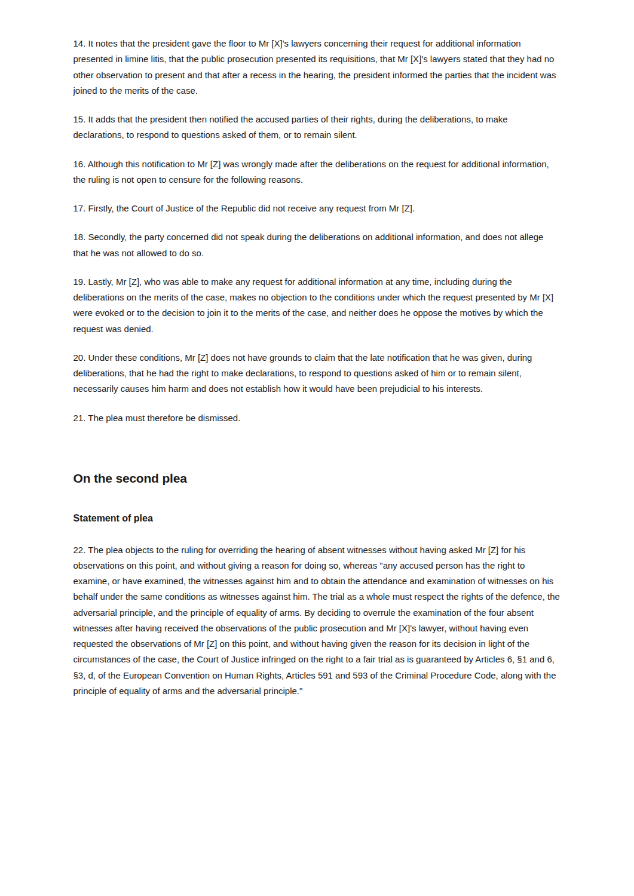14. It notes that the president gave the floor to Mr [X]'s lawyers concerning their request for additional information presented in limine litis, that the public prosecution presented its requisitions, that Mr [X]'s lawyers stated that they had no other observation to present and that after a recess in the hearing, the president informed the parties that the incident was joined to the merits of the case.
15. It adds that the president then notified the accused parties of their rights, during the deliberations, to make declarations, to respond to questions asked of them, or to remain silent.
16. Although this notification to Mr [Z] was wrongly made after the deliberations on the request for additional information, the ruling is not open to censure for the following reasons.
17. Firstly, the Court of Justice of the Republic did not receive any request from Mr [Z].
18. Secondly, the party concerned did not speak during the deliberations on additional information, and does not allege that he was not allowed to do so.
19. Lastly, Mr [Z], who was able to make any request for additional information at any time, including during the deliberations on the merits of the case, makes no objection to the conditions under which the request presented by Mr [X] were evoked or to the decision to join it to the merits of the case, and neither does he oppose the motives by which the request was denied.
20. Under these conditions, Mr [Z] does not have grounds to claim that the late notification that he was given, during deliberations, that he had the right to make declarations, to respond to questions asked of him or to remain silent, necessarily causes him harm and does not establish how it would have been prejudicial to his interests.
21. The plea must therefore be dismissed.
On the second plea
Statement of plea
22. The plea objects to the ruling for overriding the hearing of absent witnesses without having asked Mr [Z] for his observations on this point, and without giving a reason for doing so, whereas "any accused person has the right to examine, or have examined, the witnesses against him and to obtain the attendance and examination of witnesses on his behalf under the same conditions as witnesses against him. The trial as a whole must respect the rights of the defence, the adversarial principle, and the principle of equality of arms. By deciding to overrule the examination of the four absent witnesses after having received the observations of the public prosecution and Mr [X]'s lawyer, without having even requested the observations of Mr [Z] on this point, and without having given the reason for its decision in light of the circumstances of the case, the Court of Justice infringed on the right to a fair trial as is guaranteed by Articles 6, §1 and 6, §3, d, of the European Convention on Human Rights, Articles 591 and 593 of the Criminal Procedure Code, along with the principle of equality of arms and the adversarial principle."